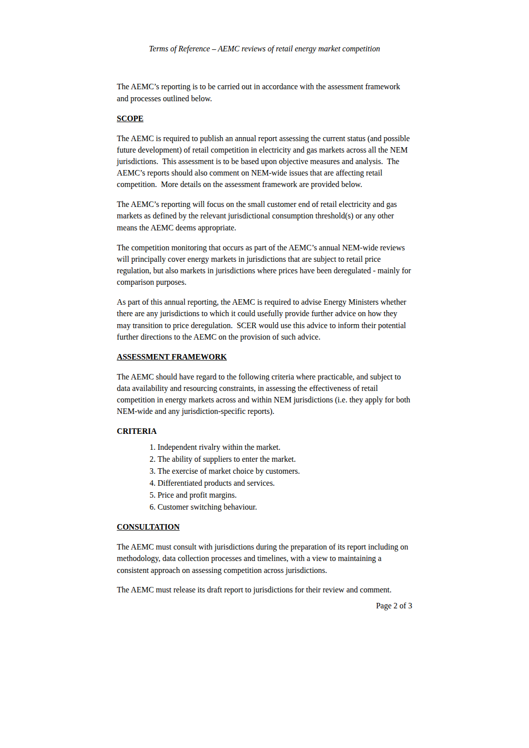Terms of Reference – AEMC reviews of retail energy market competition
The AEMC’s reporting is to be carried out in accordance with the assessment framework and processes outlined below.
Scope
The AEMC is required to publish an annual report assessing the current status (and possible future development) of retail competition in electricity and gas markets across all the NEM jurisdictions. This assessment is to be based upon objective measures and analysis. The AEMC’s reports should also comment on NEM-wide issues that are affecting retail competition. More details on the assessment framework are provided below.
The AEMC’s reporting will focus on the small customer end of retail electricity and gas markets as defined by the relevant jurisdictional consumption threshold(s) or any other means the AEMC deems appropriate.
The competition monitoring that occurs as part of the AEMC’s annual NEM-wide reviews will principally cover energy markets in jurisdictions that are subject to retail price regulation, but also markets in jurisdictions where prices have been deregulated - mainly for comparison purposes.
As part of this annual reporting, the AEMC is required to advise Energy Ministers whether there are any jurisdictions to which it could usefully provide further advice on how they may transition to price deregulation. SCER would use this advice to inform their potential further directions to the AEMC on the provision of such advice.
Assessment Framework
The AEMC should have regard to the following criteria where practicable, and subject to data availability and resourcing constraints, in assessing the effectiveness of retail competition in energy markets across and within NEM jurisdictions (i.e. they apply for both NEM-wide and any jurisdiction-specific reports).
Criteria
Independent rivalry within the market.
The ability of suppliers to enter the market.
The exercise of market choice by customers.
Differentiated products and services.
Price and profit margins.
Customer switching behaviour.
Consultation
The AEMC must consult with jurisdictions during the preparation of its report including on methodology, data collection processes and timelines, with a view to maintaining a consistent approach on assessing competition across jurisdictions.
The AEMC must release its draft report to jurisdictions for their review and comment.
Page 2 of 3